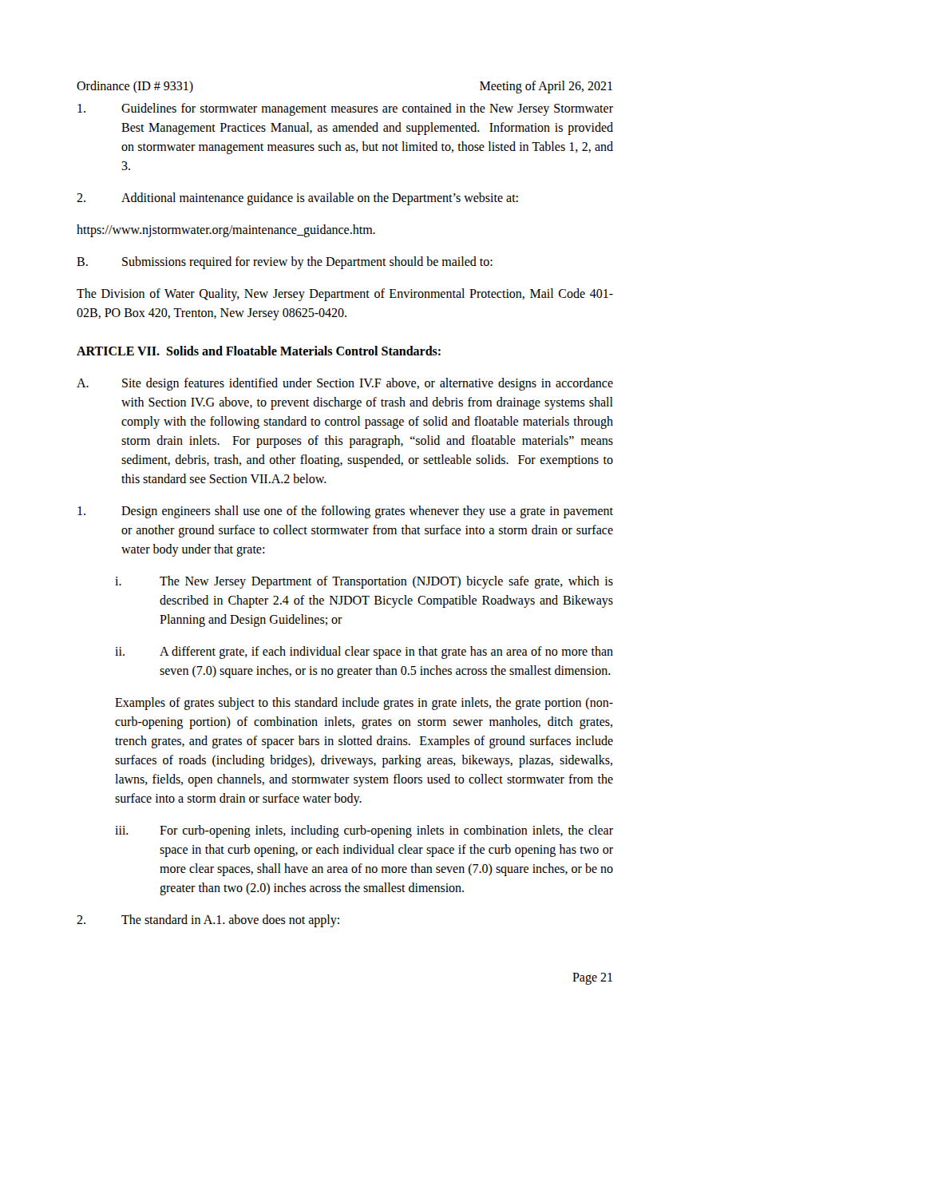Ordinance (ID # 9331)
Meeting of April 26, 2021
1.
Guidelines for stormwater management measures are contained in the New Jersey Stormwater Best Management Practices Manual, as amended and supplemented. Information is provided on stormwater management measures such as, but not limited to, those listed in Tables 1, 2, and 3.
2.
Additional maintenance guidance is available on the Department’s website at:
https://www.njstormwater.org/maintenance_guidance.htm.
B.
Submissions required for review by the Department should be mailed to:
The Division of Water Quality, New Jersey Department of Environmental Protection, Mail Code 401-02B, PO Box 420, Trenton, New Jersey 08625-0420.
ARTICLE VII. Solids and Floatable Materials Control Standards:
A.
Site design features identified under Section IV.F above, or alternative designs in accordance with Section IV.G above, to prevent discharge of trash and debris from drainage systems shall comply with the following standard to control passage of solid and floatable materials through storm drain inlets. For purposes of this paragraph, “solid and floatable materials” means sediment, debris, trash, and other floating, suspended, or settleable solids. For exemptions to this standard see Section VII.A.2 below.
1.
Design engineers shall use one of the following grates whenever they use a grate in pavement or another ground surface to collect stormwater from that surface into a storm drain or surface water body under that grate:
i.
The New Jersey Department of Transportation (NJDOT) bicycle safe grate, which is described in Chapter 2.4 of the NJDOT Bicycle Compatible Roadways and Bikeways Planning and Design Guidelines; or
ii.
A different grate, if each individual clear space in that grate has an area of no more than seven (7.0) square inches, or is no greater than 0.5 inches across the smallest dimension.
Examples of grates subject to this standard include grates in grate inlets, the grate portion (non-curb-opening portion) of combination inlets, grates on storm sewer manholes, ditch grates, trench grates, and grates of spacer bars in slotted drains. Examples of ground surfaces include surfaces of roads (including bridges), driveways, parking areas, bikeways, plazas, sidewalks, lawns, fields, open channels, and stormwater system floors used to collect stormwater from the surface into a storm drain or surface water body.
iii.
For curb-opening inlets, including curb-opening inlets in combination inlets, the clear space in that curb opening, or each individual clear space if the curb opening has two or more clear spaces, shall have an area of no more than seven (7.0) square inches, or be no greater than two (2.0) inches across the smallest dimension.
2.
The standard in A.1. above does not apply:
Page 21